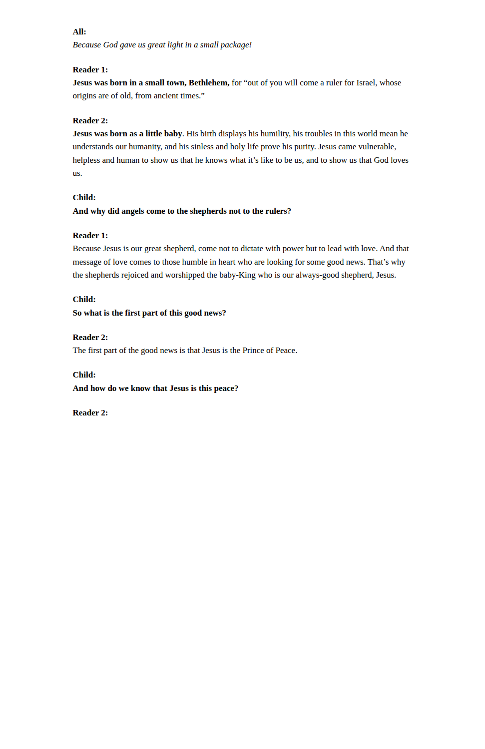All:
Because God gave us great light in a small package!
Reader 1:
Jesus was born in a small town, Bethlehem, for “out of you will come a ruler for Israel, whose origins are of old, from ancient times.”
Reader 2:
Jesus was born as a little baby. His birth displays his humility, his troubles in this world mean he understands our humanity, and his sinless and holy life prove his purity. Jesus came vulnerable, helpless and human to show us that he knows what it’s like to be us, and to show us that God loves us.
Child:
And why did angels come to the shepherds not to the rulers?
Reader 1:
Because Jesus is our great shepherd, come not to dictate with power but to lead with love. And that message of love comes to those humble in heart who are looking for some good news. That’s why the shepherds rejoiced and worshipped the baby-King who is our always-good shepherd, Jesus.
Child:
So what is the first part of this good news?
Reader 2:
The first part of the good news is that Jesus is the Prince of Peace.
Child:
And how do we know that Jesus is this peace?
Reader 2: